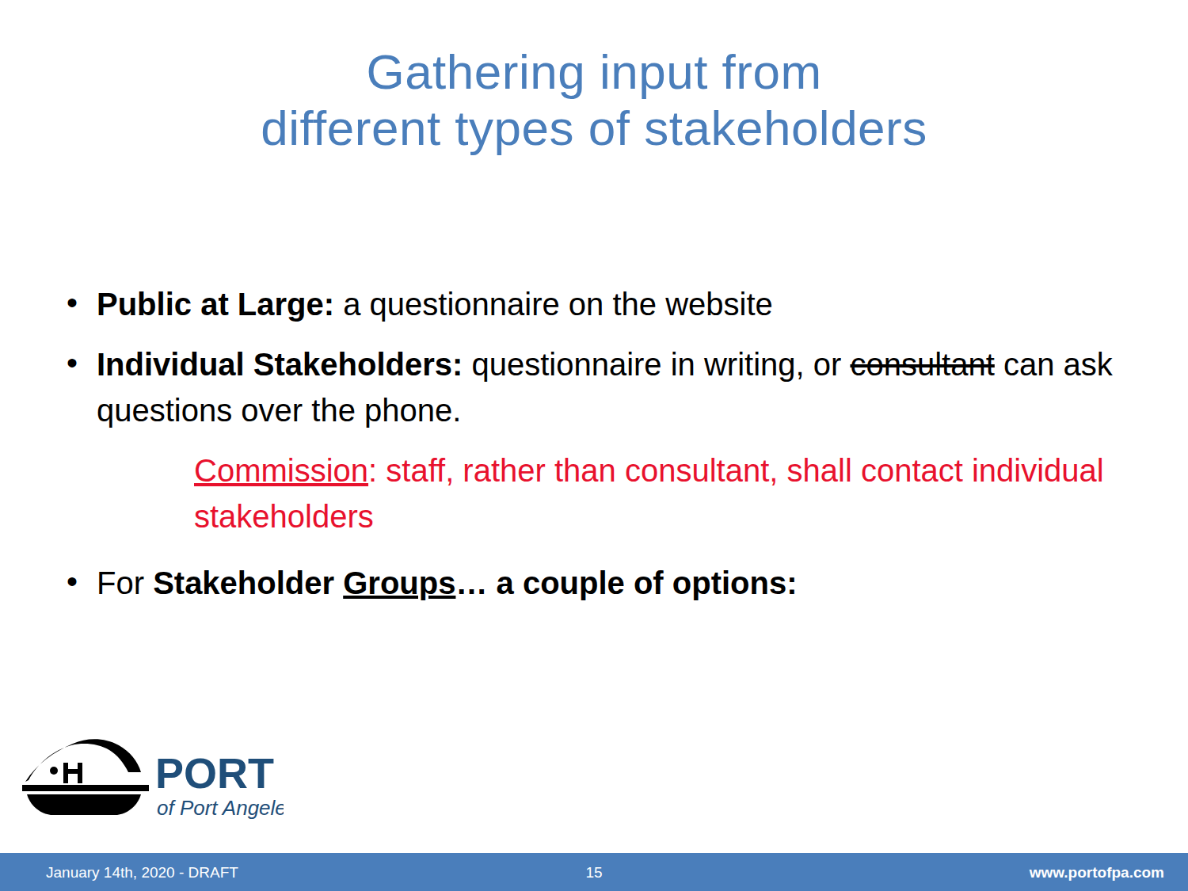Gathering input from
different types of stakeholders
Public at Large: a questionnaire on the website
Individual Stakeholders: questionnaire in writing, or consultant can ask questions over the phone.
Commission: staff, rather than consultant, shall contact individual stakeholders
For Stakeholder Groups… a couple of options:
PORT of Port Angeles
January 14th, 2020 - DRAFT 15 www.portofpa.com